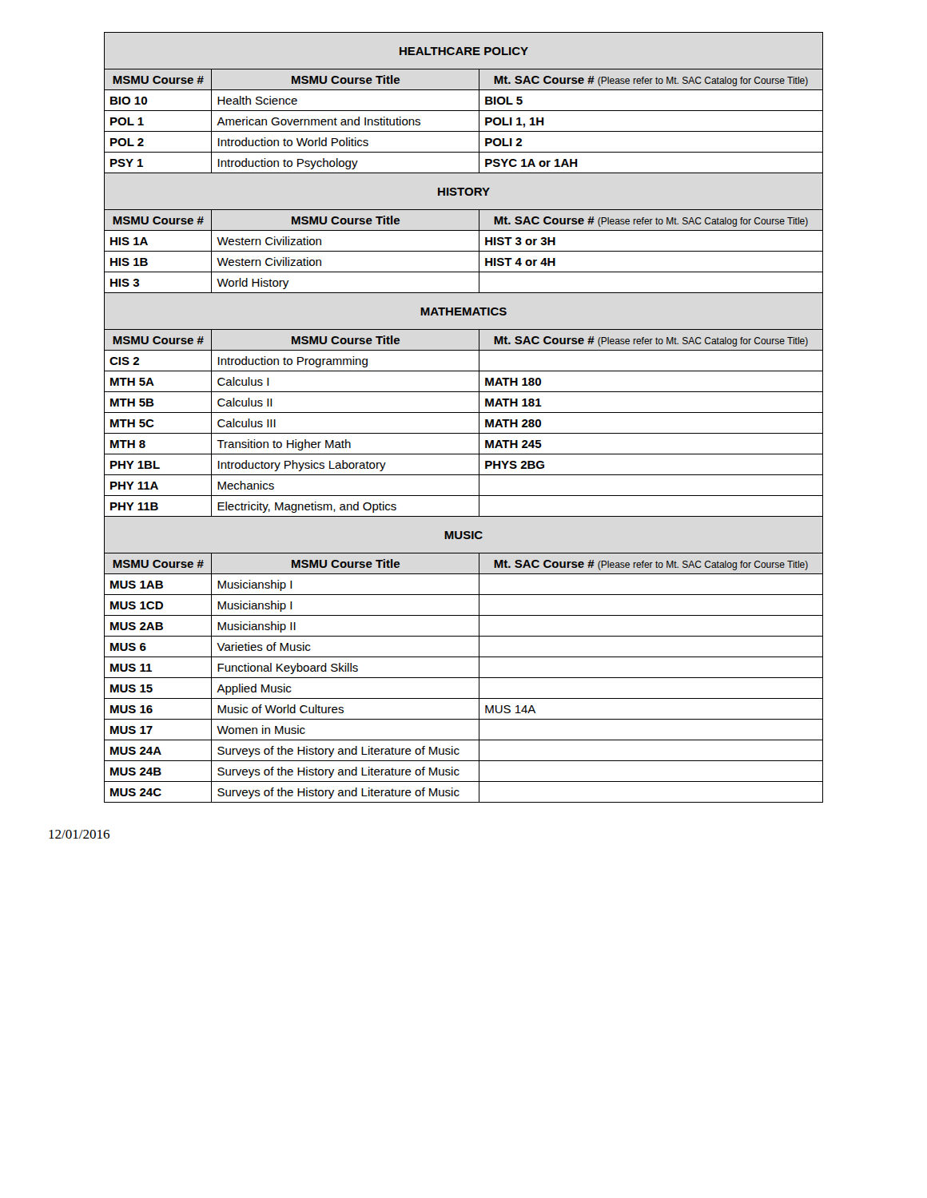| HEALTHCARE POLICY |
| MSMU Course # | MSMU Course Title | Mt. SAC Course # (Please refer to Mt. SAC Catalog for Course Title) |
| BIO 10 | Health Science | BIOL 5 |
| POL 1 | American Government and Institutions | POLI 1, 1H |
| POL 2 | Introduction to World Politics | POLI 2 |
| PSY 1 | Introduction to Psychology | PSYC 1A or 1AH |
| HISTORY |
| MSMU Course # | MSMU Course Title | Mt. SAC Course # (Please refer to Mt. SAC Catalog for Course Title) |
| HIS 1A | Western Civilization | HIST 3 or 3H |
| HIS 1B | Western Civilization | HIST 4 or 4H |
| HIS 3 | World History | |
| MATHEMATICS |
| MSMU Course # | MSMU Course Title | Mt. SAC Course # (Please refer to Mt. SAC Catalog for Course Title) |
| CIS 2 | Introduction to Programming | |
| MTH 5A | Calculus I | MATH 180 |
| MTH 5B | Calculus II | MATH 181 |
| MTH 5C | Calculus III | MATH 280 |
| MTH 8 | Transition to Higher Math | MATH 245 |
| PHY 1BL | Introductory Physics Laboratory | PHYS 2BG |
| PHY 11A | Mechanics | |
| PHY 11B | Electricity, Magnetism, and Optics | |
| MUSIC |
| MSMU Course # | MSMU Course Title | Mt. SAC Course # (Please refer to Mt. SAC Catalog for Course Title) |
| MUS 1AB | Musicianship I | |
| MUS 1CD | Musicianship I | |
| MUS 2AB | Musicianship II | |
| MUS 6 | Varieties of Music | |
| MUS 11 | Functional Keyboard Skills | |
| MUS 15 | Applied Music | |
| MUS 16 | Music of World Cultures | MUS 14A |
| MUS 17 | Women in Music | |
| MUS 24A | Surveys of the History and Literature of Music | |
| MUS 24B | Surveys of the History and Literature of Music | |
| MUS 24C | Surveys of the History and Literature of Music | |
12/01/2016